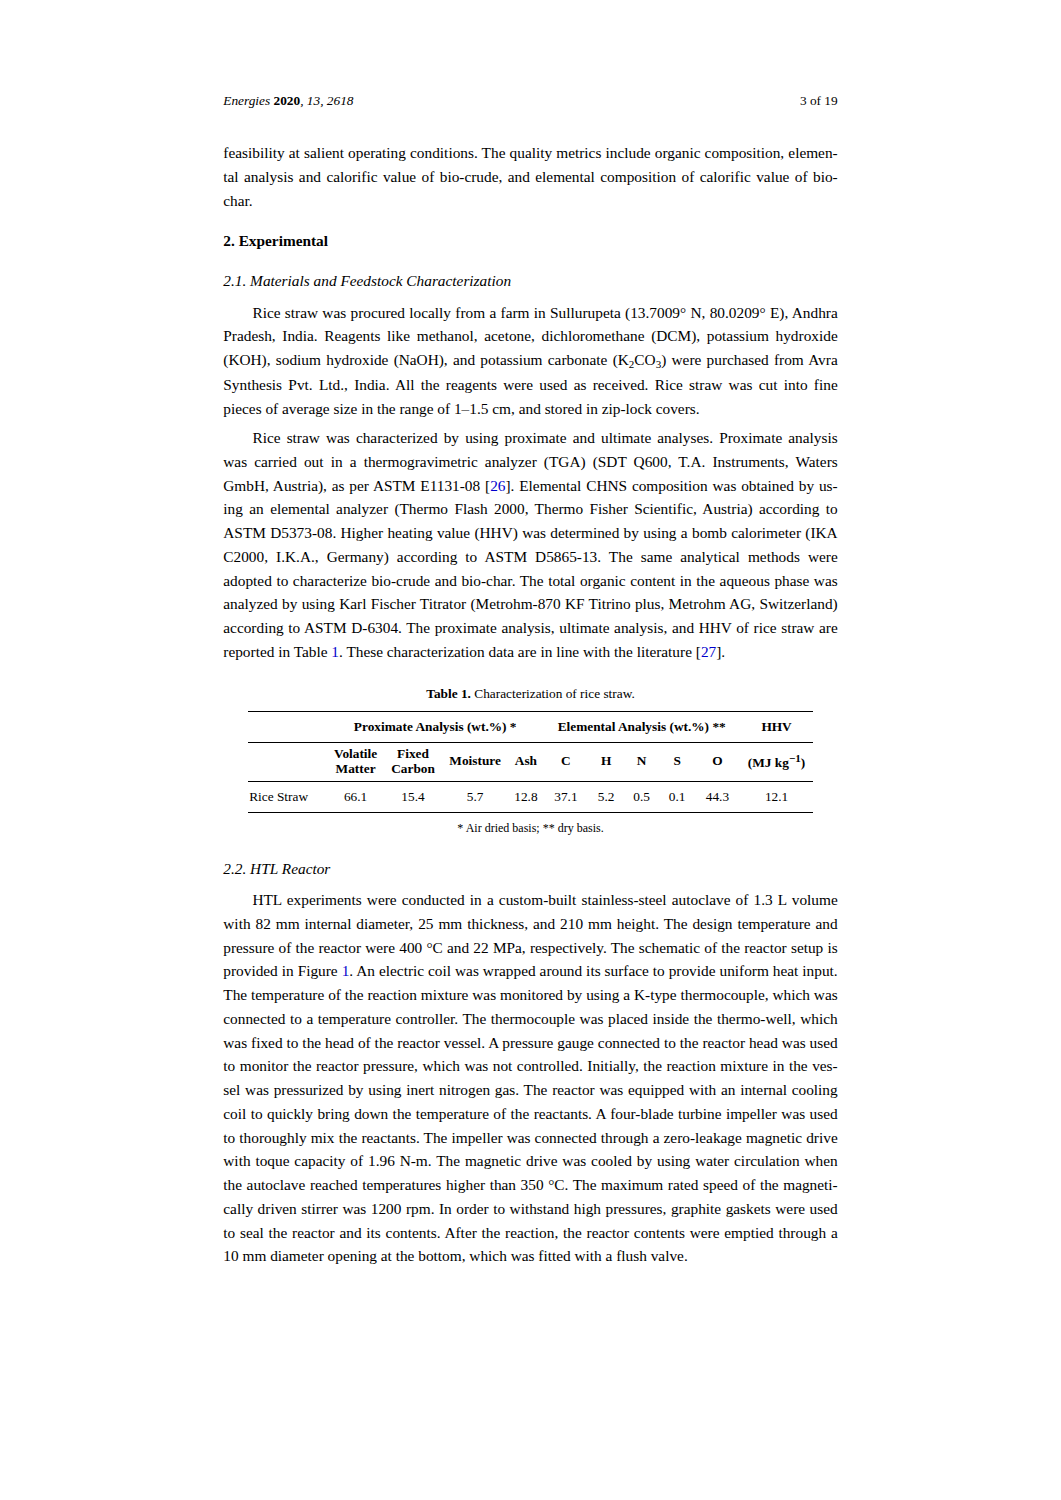Energies 2020, 13, 2618
3 of 19
feasibility at salient operating conditions. The quality metrics include organic composition, elemental analysis and calorific value of bio-crude, and elemental composition of calorific value of bio-char.
2. Experimental
2.1. Materials and Feedstock Characterization
Rice straw was procured locally from a farm in Sullurupeta (13.7009° N, 80.0209° E), Andhra Pradesh, India. Reagents like methanol, acetone, dichloromethane (DCM), potassium hydroxide (KOH), sodium hydroxide (NaOH), and potassium carbonate (K2CO3) were purchased from Avra Synthesis Pvt. Ltd., India. All the reagents were used as received. Rice straw was cut into fine pieces of average size in the range of 1–1.5 cm, and stored in zip-lock covers.
Rice straw was characterized by using proximate and ultimate analyses. Proximate analysis was carried out in a thermogravimetric analyzer (TGA) (SDT Q600, T.A. Instruments, Waters GmbH, Austria), as per ASTM E1131-08 [26]. Elemental CHNS composition was obtained by using an elemental analyzer (Thermo Flash 2000, Thermo Fisher Scientific, Austria) according to ASTM D5373-08. Higher heating value (HHV) was determined by using a bomb calorimeter (IKA C2000, I.K.A., Germany) according to ASTM D5865-13. The same analytical methods were adopted to characterize bio-crude and bio-char. The total organic content in the aqueous phase was analyzed by using Karl Fischer Titrator (Metrohm-870 KF Titrino plus, Metrohm AG, Switzerland) according to ASTM D-6304. The proximate analysis, ultimate analysis, and HHV of rice straw are reported in Table 1. These characterization data are in line with the literature [27].
Table 1. Characterization of rice straw.
| | Proximate Analysis (wt.%) * | Elemental Analysis (wt.%) ** | HHV |
| --- | --- | --- | --- |
| | Volatile Matter | Fixed Carbon | Moisture | Ash | C | H | N | S | O | (MJ kg −1 ) |
| Rice Straw | 66.1 | 15.4 | 5.7 | 12.8 | 37.1 | 5.2 | 0.5 | 0.1 | 44.3 | 12.1 |
* Air dried basis; ** dry basis.
2.2. HTL Reactor
HTL experiments were conducted in a custom-built stainless-steel autoclave of 1.3 L volume with 82 mm internal diameter, 25 mm thickness, and 210 mm height. The design temperature and pressure of the reactor were 400 °C and 22 MPa, respectively. The schematic of the reactor setup is provided in Figure 1. An electric coil was wrapped around its surface to provide uniform heat input. The temperature of the reaction mixture was monitored by using a K-type thermocouple, which was connected to a temperature controller. The thermocouple was placed inside the thermo-well, which was fixed to the head of the reactor vessel. A pressure gauge connected to the reactor head was used to monitor the reactor pressure, which was not controlled. Initially, the reaction mixture in the vessel was pressurized by using inert nitrogen gas. The reactor was equipped with an internal cooling coil to quickly bring down the temperature of the reactants. A four-blade turbine impeller was used to thoroughly mix the reactants. The impeller was connected through a zero-leakage magnetic drive with toque capacity of 1.96 N-m. The magnetic drive was cooled by using water circulation when the autoclave reached temperatures higher than 350 °C. The maximum rated speed of the magnetically driven stirrer was 1200 rpm. In order to withstand high pressures, graphite gaskets were used to seal the reactor and its contents. After the reaction, the reactor contents were emptied through a 10 mm diameter opening at the bottom, which was fitted with a flush valve.